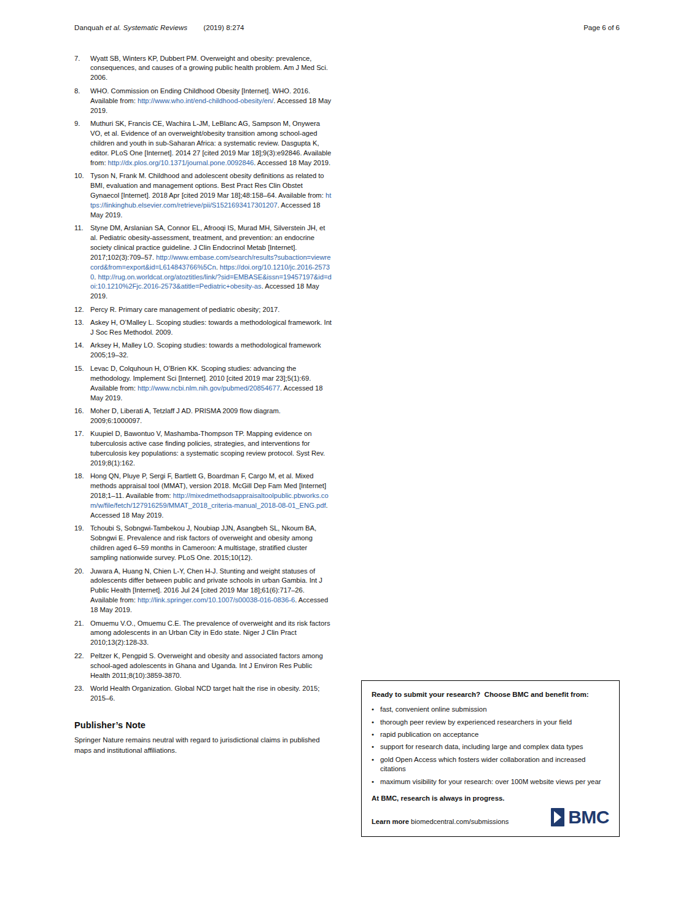Danquah et al. Systematic Reviews(2019) 8:274
Page 6 of 6
7. Wyatt SB, Winters KP, Dubbert PM. Overweight and obesity: prevalence, consequences, and causes of a growing public health problem. Am J Med Sci. 2006.
8. WHO. Commission on Ending Childhood Obesity [Internet]. WHO. 2016. Available from: http://www.who.int/end-childhood-obesity/en/. Accessed 18 May 2019.
9. Muthuri SK, Francis CE, Wachira L-JM, LeBlanc AG, Sampson M, Onywera VO, et al. Evidence of an overweight/obesity transition among school-aged children and youth in sub-Saharan Africa: a systematic review. Dasgupta K, editor. PLoS One [Internet]. 2014 27 [cited 2019 Mar 18];9(3):e92846. Available from: http://dx.plos.org/10.1371/journal.pone.0092846. Accessed 18 May 2019.
10. Tyson N, Frank M. Childhood and adolescent obesity definitions as related to BMI, evaluation and management options. Best Pract Res Clin Obstet Gynaecol [Internet]. 2018 Apr [cited 2019 Mar 18];48:158–64. Available from: https://linkinghub.elsevier.com/retrieve/pii/S1521693417301207. Accessed 18 May 2019.
11. Styne DM, Arslanian SA, Connor EL, Afrooqi IS, Murad MH, Silverstein JH, et al. Pediatric obesity-assessment, treatment, and prevention: an endocrine society clinical practice guideline. J Clin Endocrinol Metab [Internet]. 2017;102(3):709–57. http://www.embase.com/search/results?subaction=viewrecord&from=export&id=L614843766%5Cn. https://doi.org/10.1210/jc.2016-25730. http://rug.on.worldcat.org/atoztitles/link/?sid=EMBASE&issn=19457197&id=doi:10.1210%2Fjc.2016-2573&atitle=Pediatric+obesity-as. Accessed 18 May 2019.
12. Percy R. Primary care management of pediatric obesity; 2017.
13. Askey H, O’Malley L. Scoping studies: towards a methodological framework. Int J Soc Res Methodol. 2009.
14. Arksey H, Malley LO. Scoping studies: towards a methodological framework 2005;19–32.
15. Levac D, Colquhoun H, O’Brien KK. Scoping studies: advancing the methodology. Implement Sci [Internet]. 2010 [cited 2019 mar 23];5(1):69. Available from: http://www.ncbi.nlm.nih.gov/pubmed/20854677. Accessed 18 May 2019.
16. Moher D, Liberati A, Tetzlaff J AD. PRISMA 2009 flow diagram. 2009;6:1000097.
17. Kuupiel D, Bawontuo V, Mashamba-Thompson TP. Mapping evidence on tuberculosis active case finding policies, strategies, and interventions for tuberculosis key populations: a systematic scoping review protocol. Syst Rev. 2019;8(1):162.
18. Hong QN, Pluye P, Sergi F, Bartlett G, Boardman F, Cargo M, et al. Mixed methods appraisal tool (MMAT), version 2018. McGill Dep Fam Med [Internet] 2018;1–11. Available from: http://mixedmethodsappraisaltoolpublic.pbworks.com/w/file/fetch/127916259/MMAT_2018_criteria-manual_2018-08-01_ENG.pdf. Accessed 18 May 2019.
19. Tchoubi S, Sobngwi-Tambekou J, Noubiap JJN, Asangbeh SL, Nkoum BA, Sobngwi E. Prevalence and risk factors of overweight and obesity among children aged 6–59 months in Cameroon: A multistage, stratified cluster sampling nationwide survey. PLoS One. 2015;10(12).
20. Juwara A, Huang N, Chien L-Y, Chen H-J. Stunting and weight statuses of adolescents differ between public and private schools in urban Gambia. Int J Public Health [Internet]. 2016 Jul 24 [cited 2019 Mar 18];61(6):717–26. Available from: http://link.springer.com/10.1007/s00038-016-0836-6. Accessed 18 May 2019.
21. Omuemu V.O., Omuemu C.E. The prevalence of overweight and its risk factors among adolescents in an Urban City in Edo state. Niger J Clin Pract 2010;13(2):128-33.
22. Peltzer K, Pengpid S. Overweight and obesity and associated factors among school-aged adolescents in Ghana and Uganda. Int J Environ Res Public Health 2011;8(10):3859-3870.
23. World Health Organization. Global NCD target halt the rise in obesity. 2015; 2015–6.
Publisher’s Note
Springer Nature remains neutral with regard to jurisdictional claims in published maps and institutional affiliations.
Ready to submit your research? Choose BMC and benefit from:
fast, convenient online submission
thorough peer review by experienced researchers in your field
rapid publication on acceptance
support for research data, including large and complex data types
gold Open Access which fosters wider collaboration and increased citations
maximum visibility for your research: over 100M website views per year
At BMC, research is always in progress.
Learn more biomedcentral.com/submissions
BMC